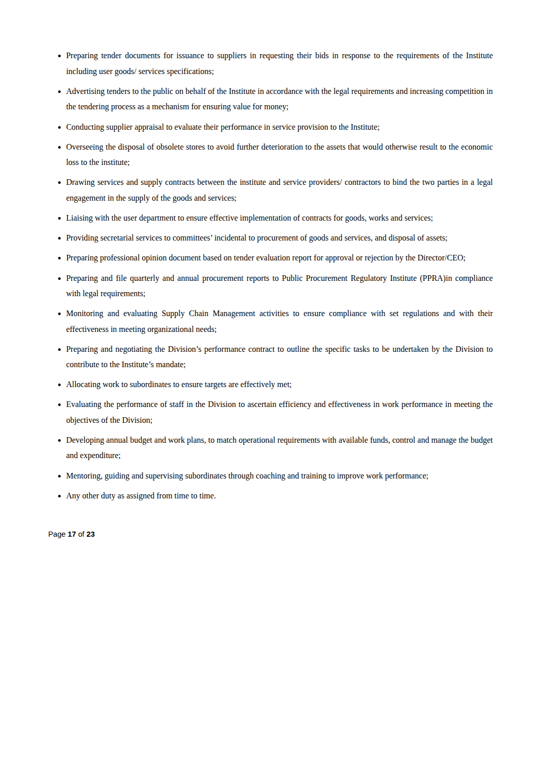Preparing tender documents for issuance to suppliers in requesting their bids in response to the requirements of the Institute including user goods/ services specifications;
Advertising tenders to the public on behalf of the Institute in accordance with the legal requirements and increasing competition in the tendering process as a mechanism for ensuring value for money;
Conducting supplier appraisal to evaluate their performance in service provision to the Institute;
Overseeing the disposal of obsolete stores to avoid further deterioration to the assets that would otherwise result to the economic loss to the institute;
Drawing services and supply contracts between the institute and service providers/ contractors to bind the two parties in a legal engagement in the supply of the goods and services;
Liaising with the user department to ensure effective implementation of contracts for goods, works and services;
Providing secretarial services to committees’ incidental to procurement of goods and services, and disposal of assets;
Preparing professional opinion document based on tender evaluation report for approval or rejection by the Director/CEO;
Preparing and file quarterly and annual procurement reports to Public Procurement Regulatory Institute (PPRA)in compliance with legal requirements;
Monitoring and evaluating Supply Chain Management activities to ensure compliance with set regulations and with their effectiveness in meeting organizational needs;
Preparing and negotiating the Division’s performance contract to outline the specific tasks to be undertaken by the Division to contribute to the Institute’s mandate;
Allocating work to subordinates to ensure targets are effectively met;
Evaluating the performance of staff in the Division to ascertain efficiency and effectiveness in work performance in meeting the objectives of the Division;
Developing annual budget and work plans, to match operational requirements with available funds, control and manage the budget and expenditure;
Mentoring, guiding and supervising subordinates through coaching and training to improve work performance;
Any other duty as assigned from time to time.
Page 17 of 23